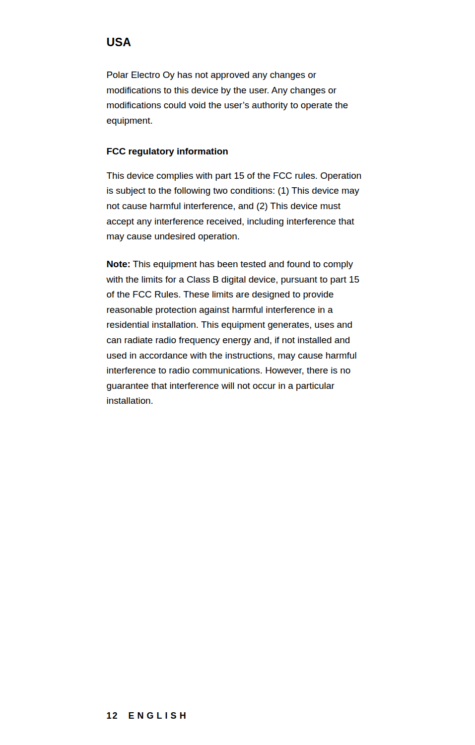USA
Polar Electro Oy has not approved any changes or modifications to this device by the user. Any changes or modifications could void the user’s authority to operate the equipment.
FCC regulatory information
This device complies with part 15 of the FCC rules. Operation is subject to the following two conditions: (1) This device may not cause harmful interference, and (2) This device must accept any interference received, including interference that may cause undesired operation.
Note: This equipment has been tested and found to comply with the limits for a Class B digital device, pursuant to part 15 of the FCC Rules. These limits are designed to provide reasonable protection against harmful interference in a residential installation. This equipment generates, uses and can radiate radio frequency energy and, if not installed and used in accordance with the instructions, may cause harmful interference to radio communications. However, there is no guarantee that interference will not occur in a particular installation.
12 ENGLISH